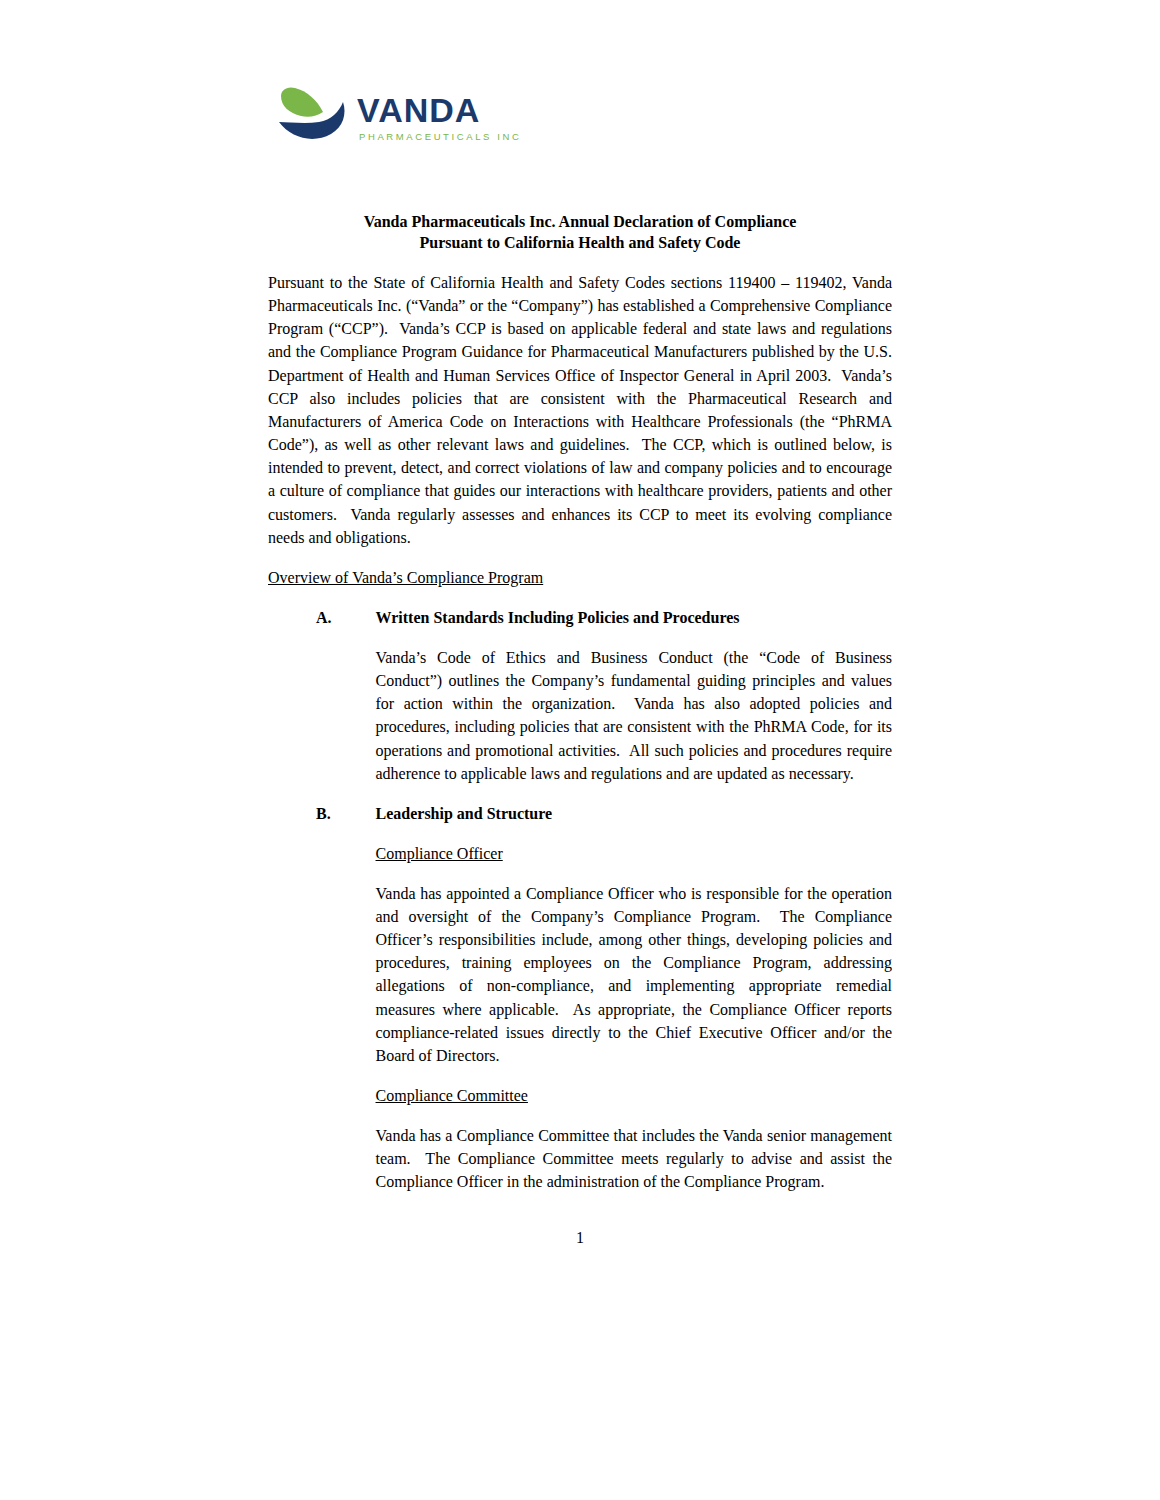VANDA PHARMACEUTICALS INC
Vanda Pharmaceuticals Inc. Annual Declaration of Compliance Pursuant to California Health and Safety Code
Pursuant to the State of California Health and Safety Codes sections 119400 – 119402, Vanda Pharmaceuticals Inc. (“Vanda” or the “Company”) has established a Comprehensive Compliance Program (“CCP”). Vanda’s CCP is based on applicable federal and state laws and regulations and the Compliance Program Guidance for Pharmaceutical Manufacturers published by the U.S. Department of Health and Human Services Office of Inspector General in April 2003. Vanda’s CCP also includes policies that are consistent with the Pharmaceutical Research and Manufacturers of America Code on Interactions with Healthcare Professionals (the “PhRMA Code”), as well as other relevant laws and guidelines. The CCP, which is outlined below, is intended to prevent, detect, and correct violations of law and company policies and to encourage a culture of compliance that guides our interactions with healthcare providers, patients and other customers. Vanda regularly assesses and enhances its CCP to meet its evolving compliance needs and obligations.
Overview of Vanda’s Compliance Program
A. Written Standards Including Policies and Procedures
Vanda’s Code of Ethics and Business Conduct (the “Code of Business Conduct”) outlines the Company’s fundamental guiding principles and values for action within the organization. Vanda has also adopted policies and procedures, including policies that are consistent with the PhRMA Code, for its operations and promotional activities. All such policies and procedures require adherence to applicable laws and regulations and are updated as necessary.
B. Leadership and Structure
Compliance Officer
Vanda has appointed a Compliance Officer who is responsible for the operation and oversight of the Company’s Compliance Program. The Compliance Officer’s responsibilities include, among other things, developing policies and procedures, training employees on the Compliance Program, addressing allegations of non-compliance, and implementing appropriate remedial measures where applicable. As appropriate, the Compliance Officer reports compliance-related issues directly to the Chief Executive Officer and/or the Board of Directors.
Compliance Committee
Vanda has a Compliance Committee that includes the Vanda senior management team. The Compliance Committee meets regularly to advise and assist the Compliance Officer in the administration of the Compliance Program.
1